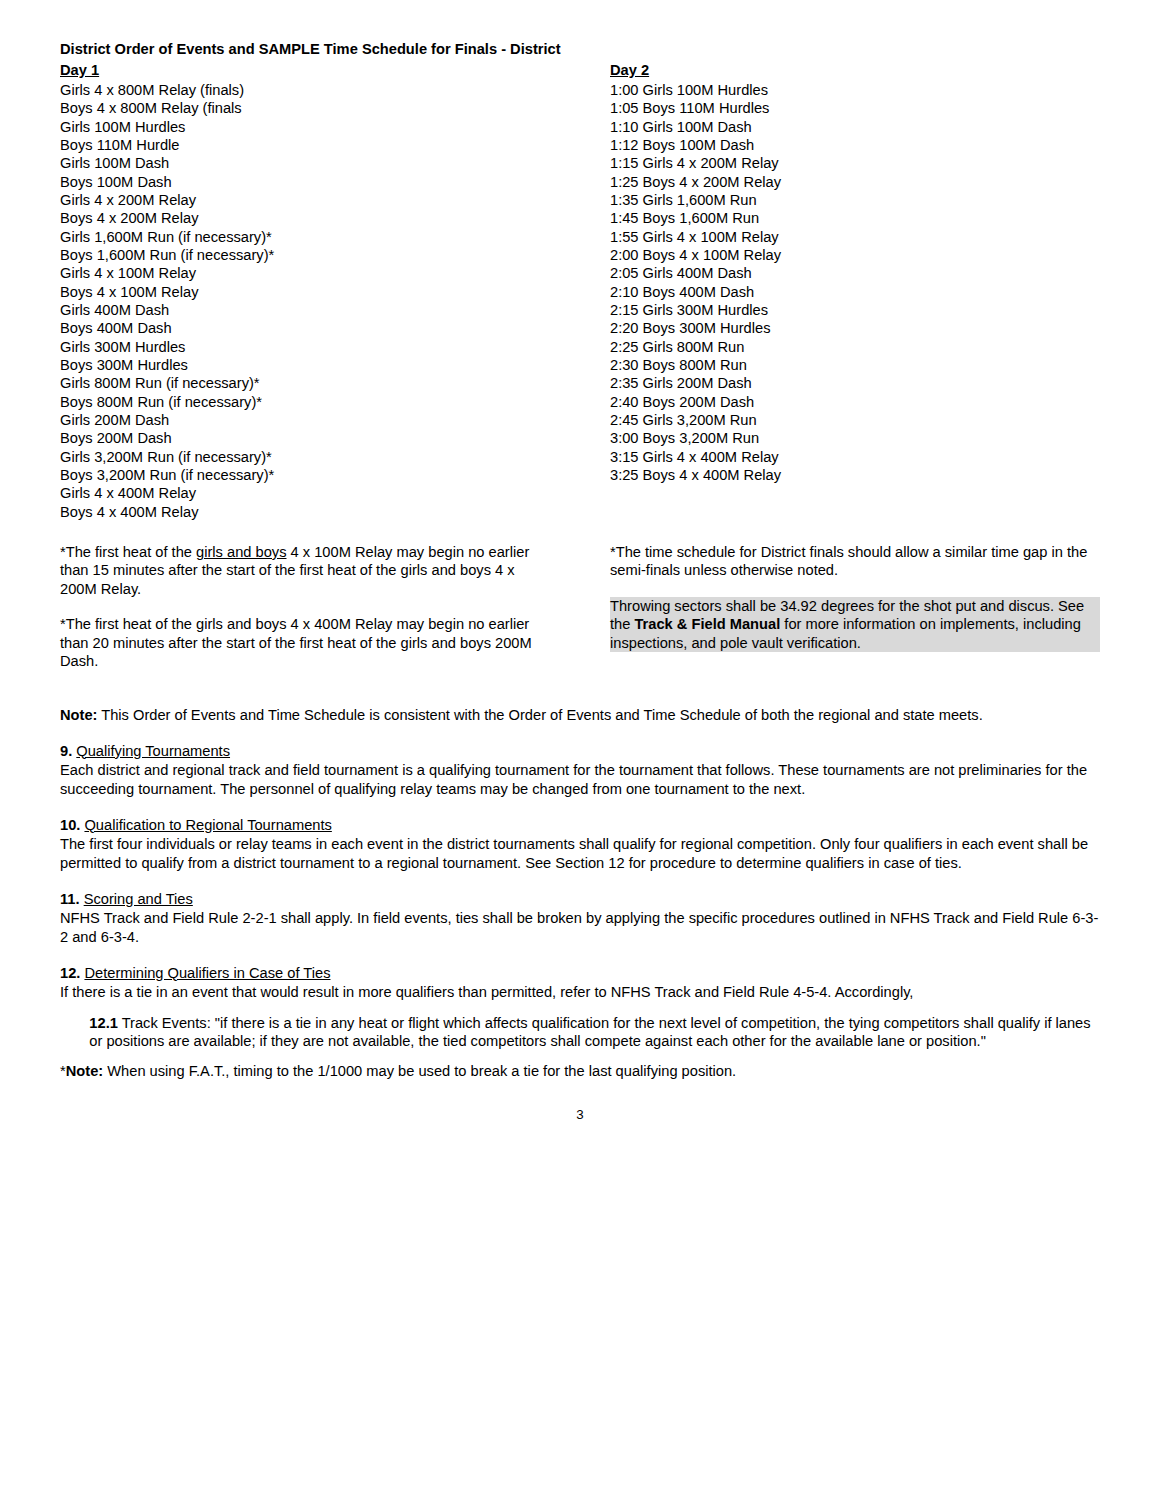District Order of Events and SAMPLE Time Schedule for Finals - District
Day 1
Girls 4 x 800M Relay (finals)
Boys 4 x 800M Relay (finals
Girls 100M Hurdles
Boys 110M Hurdle
Girls 100M Dash
Boys 100M Dash
Girls 4 x 200M Relay
Boys 4 x 200M Relay
Girls 1,600M Run (if necessary)*
Boys 1,600M Run (if necessary)*
Girls 4 x 100M Relay
Boys 4 x 100M Relay
Girls 400M Dash
Boys 400M Dash
Girls 300M Hurdles
Boys 300M Hurdles
Girls 800M Run (if necessary)*
Boys 800M Run (if necessary)*
Girls 200M Dash
Boys 200M Dash
Girls 3,200M Run (if necessary)*
Boys 3,200M Run (if necessary)*
Girls 4 x 400M Relay
Boys 4 x 400M Relay
Day 2
1:00 Girls 100M Hurdles
1:05 Boys 110M Hurdles
1:10 Girls 100M Dash
1:12 Boys 100M Dash
1:15 Girls 4 x 200M Relay
1:25 Boys 4 x 200M Relay
1:35 Girls 1,600M Run
1:45 Boys 1,600M Run
1:55 Girls 4 x 100M Relay
2:00 Boys 4 x 100M Relay
2:05 Girls 400M Dash
2:10 Boys 400M Dash
2:15 Girls 300M Hurdles
2:20 Boys 300M Hurdles
2:25 Girls 800M Run
2:30 Boys 800M Run
2:35 Girls 200M Dash
2:40 Boys 200M Dash
2:45 Girls 3,200M Run
3:00 Boys 3,200M Run
3:15 Girls 4 x 400M Relay
3:25 Boys 4 x 400M Relay
*The first heat of the girls and boys 4 x 100M Relay may begin no earlier than 15 minutes after the start of the first heat of the girls and boys 4 x 200M Relay.
*The first heat of the girls and boys 4 x 400M Relay may begin no earlier than 20 minutes after the start of the first heat of the girls and boys 200M Dash.
*The time schedule for District finals should allow a similar time gap in the semi-finals unless otherwise noted.
Throwing sectors shall be 34.92 degrees for the shot put and discus. See the Track & Field Manual for more information on implements, including inspections, and pole vault verification.
Note: This Order of Events and Time Schedule is consistent with the Order of Events and Time Schedule of both the regional and state meets.
9. Qualifying Tournaments
Each district and regional track and field tournament is a qualifying tournament for the tournament that follows. These tournaments are not preliminaries for the succeeding tournament. The personnel of qualifying relay teams may be changed from one tournament to the next.
10. Qualification to Regional Tournaments
The first four individuals or relay teams in each event in the district tournaments shall qualify for regional competition. Only four qualifiers in each event shall be permitted to qualify from a district tournament to a regional tournament. See Section 12 for procedure to determine qualifiers in case of ties.
11. Scoring and Ties
NFHS Track and Field Rule 2-2-1 shall apply. In field events, ties shall be broken by applying the specific procedures outlined in NFHS Track and Field Rule 6-3-2 and 6-3-4.
12. Determining Qualifiers in Case of Ties
If there is a tie in an event that would result in more qualifiers than permitted, refer to NFHS Track and Field Rule 4-5-4. Accordingly,
12.1 Track Events: "if there is a tie in any heat or flight which affects qualification for the next level of competition, the tying competitors shall qualify if lanes or positions are available; if they are not available, the tied competitors shall compete against each other for the available lane or position."
*Note: When using F.A.T., timing to the 1/1000 may be used to break a tie for the last qualifying position.
3